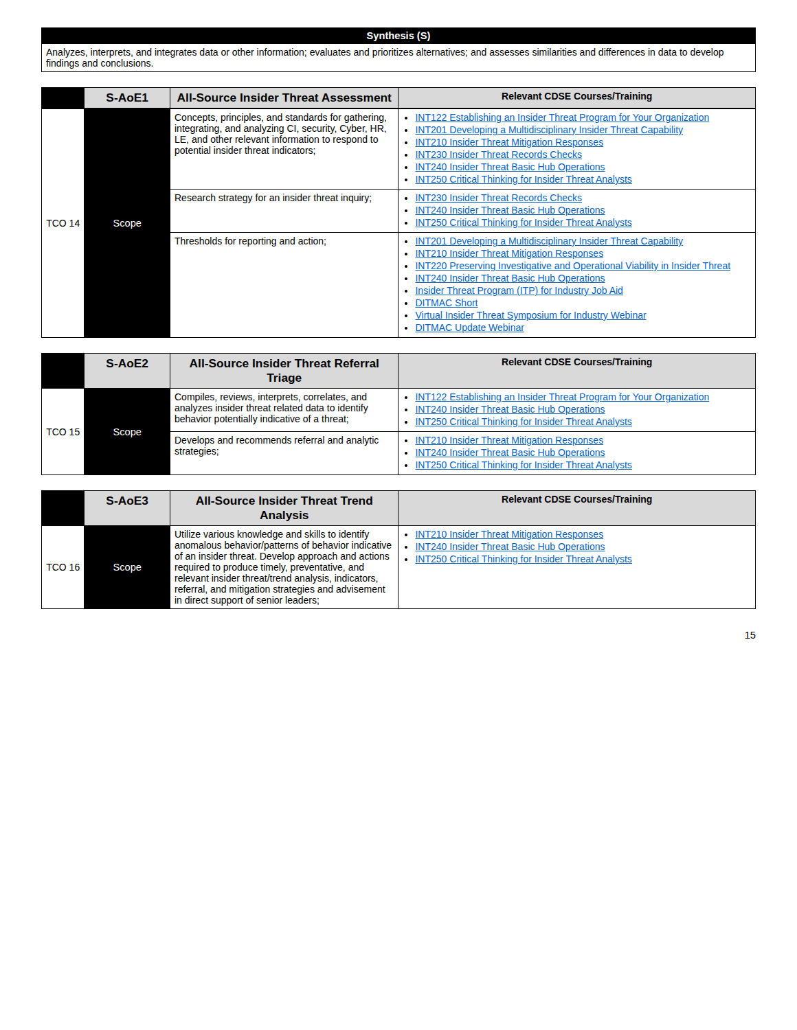| Synthesis (S) |
| Analyzes, interprets, and integrates data or other information; evaluates and prioritizes alternatives; and assesses similarities and differences in data to develop findings and conclusions. |
| | S-AoE1 | All-Source Insider Threat Assessment | Relevant CDSE Courses/Training |
| TCO 14 | Scope | Concepts, principles, and standards for gathering, integrating, and analyzing CI, security, Cyber, HR, LE, and other relevant information to respond to potential insider threat indicators; | INT122 Establishing an Insider Threat Program for Your Organization INT201 Developing a Multidisciplinary Insider Threat Capability INT210 Insider Threat Mitigation Responses INT230 Insider Threat Records Checks INT240 Insider Threat Basic Hub Operations INT250 Critical Thinking for Insider Threat Analysts |
| Research strategy for an insider threat inquiry; | INT230 Insider Threat Records Checks INT240 Insider Threat Basic Hub Operations INT250 Critical Thinking for Insider Threat Analysts |
| Thresholds for reporting and action; | INT201 Developing a Multidisciplinary Insider Threat Capability INT210 Insider Threat Mitigation Responses INT220 Preserving Investigative and Operational Viability in Insider Threat INT240 Insider Threat Basic Hub Operations Insider Threat Program (ITP) for Industry Job Aid DITMAC Short Virtual Insider Threat Symposium for Industry Webinar DITMAC Update Webinar |
| | S-AoE2 | All-Source Insider Threat Referral Triage | Relevant CDSE Courses/Training |
| TCO 15 | Scope | Compiles, reviews, interprets, correlates, and analyzes insider threat related data to identify behavior potentially indicative of a threat; | INT122 Establishing an Insider Threat Program for Your Organization INT240 Insider Threat Basic Hub Operations INT250 Critical Thinking for Insider Threat Analysts |
| Develops and recommends referral and analytic strategies; | INT210 Insider Threat Mitigation Responses INT240 Insider Threat Basic Hub Operations INT250 Critical Thinking for Insider Threat Analysts |
| | S-AoE3 | All-Source Insider Threat Trend Analysis | Relevant CDSE Courses/Training |
| TCO 16 | Scope | Utilize various knowledge and skills to identify anomalous behavior/patterns of behavior indicative of an insider threat. Develop approach and actions required to produce timely, preventative, and relevant insider threat/trend analysis, indicators, referral, and mitigation strategies and advisement in direct support of senior leaders; | INT210 Insider Threat Mitigation Responses INT240 Insider Threat Basic Hub Operations INT250 Critical Thinking for Insider Threat Analysts |
15